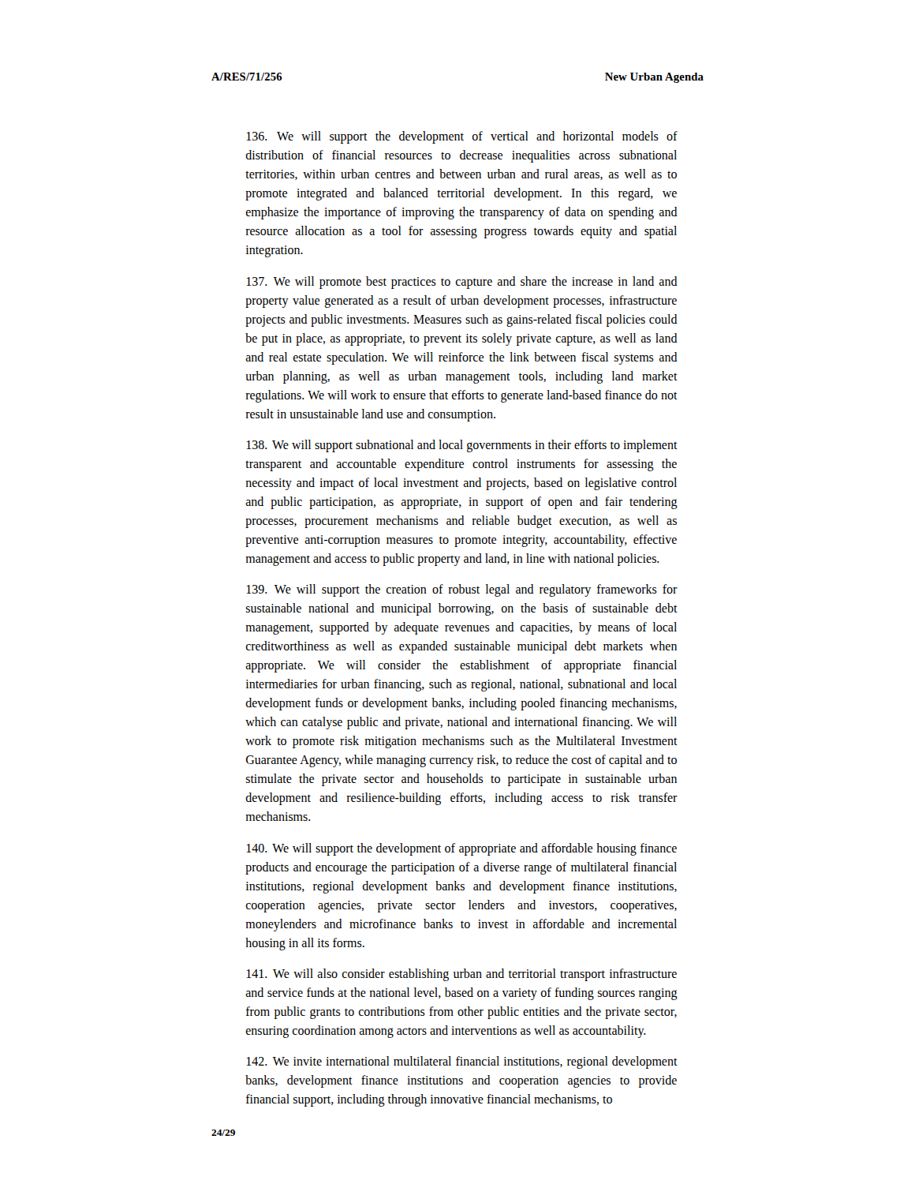A/RES/71/256 New Urban Agenda
136. We will support the development of vertical and horizontal models of distribution of financial resources to decrease inequalities across subnational territories, within urban centres and between urban and rural areas, as well as to promote integrated and balanced territorial development. In this regard, we emphasize the importance of improving the transparency of data on spending and resource allocation as a tool for assessing progress towards equity and spatial integration.
137. We will promote best practices to capture and share the increase in land and property value generated as a result of urban development processes, infrastructure projects and public investments. Measures such as gains-related fiscal policies could be put in place, as appropriate, to prevent its solely private capture, as well as land and real estate speculation. We will reinforce the link between fiscal systems and urban planning, as well as urban management tools, including land market regulations. We will work to ensure that efforts to generate land-based finance do not result in unsustainable land use and consumption.
138. We will support subnational and local governments in their efforts to implement transparent and accountable expenditure control instruments for assessing the necessity and impact of local investment and projects, based on legislative control and public participation, as appropriate, in support of open and fair tendering processes, procurement mechanisms and reliable budget execution, as well as preventive anti-corruption measures to promote integrity, accountability, effective management and access to public property and land, in line with national policies.
139. We will support the creation of robust legal and regulatory frameworks for sustainable national and municipal borrowing, on the basis of sustainable debt management, supported by adequate revenues and capacities, by means of local creditworthiness as well as expanded sustainable municipal debt markets when appropriate. We will consider the establishment of appropriate financial intermediaries for urban financing, such as regional, national, subnational and local development funds or development banks, including pooled financing mechanisms, which can catalyse public and private, national and international financing. We will work to promote risk mitigation mechanisms such as the Multilateral Investment Guarantee Agency, while managing currency risk, to reduce the cost of capital and to stimulate the private sector and households to participate in sustainable urban development and resilience-building efforts, including access to risk transfer mechanisms.
140. We will support the development of appropriate and affordable housing finance products and encourage the participation of a diverse range of multilateral financial institutions, regional development banks and development finance institutions, cooperation agencies, private sector lenders and investors, cooperatives, moneylenders and microfinance banks to invest in affordable and incremental housing in all its forms.
141. We will also consider establishing urban and territorial transport infrastructure and service funds at the national level, based on a variety of funding sources ranging from public grants to contributions from other public entities and the private sector, ensuring coordination among actors and interventions as well as accountability.
142. We invite international multilateral financial institutions, regional development banks, development finance institutions and cooperation agencies to provide financial support, including through innovative financial mechanisms, to
24/29